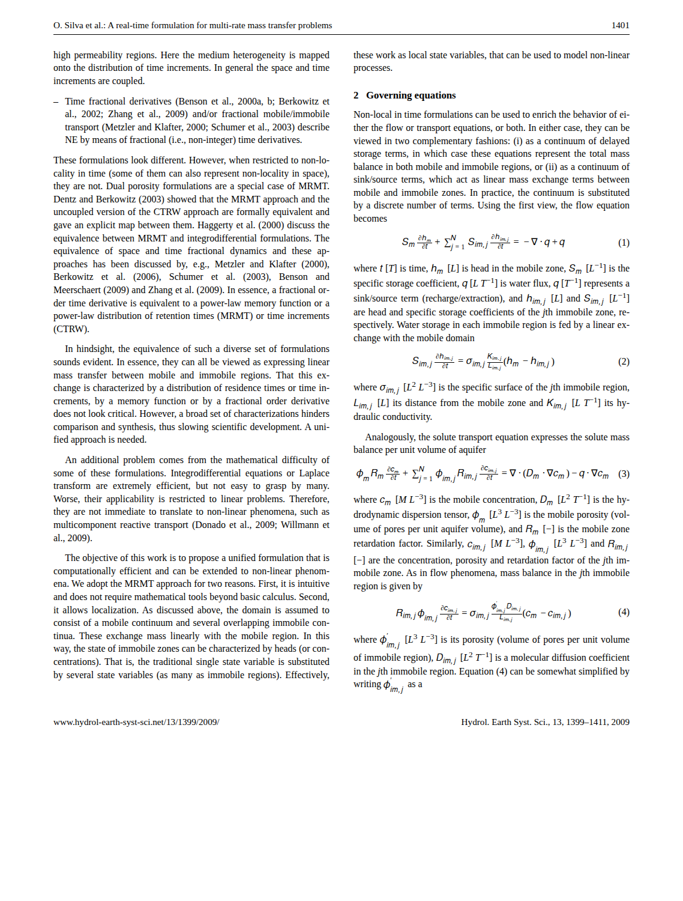O. Silva et al.: A real-time formulation for multi-rate mass transfer problems 1401
high permeability regions. Here the medium heterogeneity is mapped onto the distribution of time increments. In general the space and time increments are coupled.
Time fractional derivatives (Benson et al., 2000a, b; Berkowitz et al., 2002; Zhang et al., 2009) and/or fractional mobile/immobile transport (Metzler and Klafter, 2000; Schumer et al., 2003) describe NE by means of fractional (i.e., non-integer) time derivatives.
These formulations look different. However, when restricted to non-locality in time (some of them can also represent non-locality in space), they are not. Dual porosity formulations are a special case of MRMT. Dentz and Berkowitz (2003) showed that the MRMT approach and the uncoupled version of the CTRW approach are formally equivalent and gave an explicit map between them. Haggerty et al. (2000) discuss the equivalence between MRMT and integrodifferential formulations. The equivalence of space and time fractional dynamics and these approaches has been discussed by, e.g., Metzler and Klafter (2000), Berkowitz et al. (2006), Schumer et al. (2003), Benson and Meerschaert (2009) and Zhang et al. (2009). In essence, a fractional order time derivative is equivalent to a power-law memory function or a power-law distribution of retention times (MRMT) or time increments (CTRW).
In hindsight, the equivalence of such a diverse set of formulations sounds evident. In essence, they can all be viewed as expressing linear mass transfer between mobile and immobile regions. That this exchange is characterized by a distribution of residence times or time increments, by a memory function or by a fractional order derivative does not look critical. However, a broad set of characterizations hinders comparison and synthesis, thus slowing scientific development. A unified approach is needed.
An additional problem comes from the mathematical difficulty of some of these formulations. Integrodifferential equations or Laplace transform are extremely efficient, but not easy to grasp by many. Worse, their applicability is restricted to linear problems. Therefore, they are not immediate to translate to non-linear phenomena, such as multicomponent reactive transport (Donado et al., 2009; Willmann et al., 2009).
The objective of this work is to propose a unified formulation that is computationally efficient and can be extended to non-linear phenomena. We adopt the MRMT approach for two reasons. First, it is intuitive and does not require mathematical tools beyond basic calculus. Second, it allows localization. As discussed above, the domain is assumed to consist of a mobile continuum and several overlapping immobile continua. These exchange mass linearly with the mobile region. In this way, the state of immobile zones can be characterized by heads (or concentrations). That is, the traditional single state variable is substituted by several state variables (as many as immobile regions). Effectively, these work as local state variables, that can be used to model non-linear processes.
2 Governing equations
Non-local in time formulations can be used to enrich the behavior of either the flow or transport equations, or both. In either case, they can be viewed in two complementary fashions: (i) as a continuum of delayed storage terms, in which case these equations represent the total mass balance in both mobile and immobile regions, or (ii) as a continuum of sink/source terms, which act as linear mass exchange terms between mobile and immobile zones. In practice, the continuum is substituted by a discrete number of terms. Using the first view, the flow equation becomes
Sm ∂hm ∂t + ∑ j=1 N Sim,j ∂him,j ∂t = −∇·q +q
(1)
where t [T] is time, hm [L] is head in the mobile zone, Sm [L−1] is the specific storage coefficient, q [L T−1] is water flux, q [T−1] represents a sink/source term (recharge/extraction), and him,j [L] and Sim,j [L−1] are head and specific storage coefficients of the jth immobile zone, respectively. Water storage in each immobile region is fed by a linear exchange with the mobile domain
Sim,j ∂him,j ∂t = σim,j Kim,j Lim,j ( hm − him,j )
(2)
where σim,j [L2 L−3] is the specific surface of the jth immobile region, Lim,j [L] its distance from the mobile zone and Kim,j [L T−1] its hydraulic conductivity.
Analogously, the solute transport equation expresses the solute mass balance per unit volume of aquifer
ϕm Rm ∂cm ∂t + ∑ j=1 N ϕim,j Rim,j ∂cim,j ∂t = ∇· (Dm·∇cm) − q·∇cm
(3)
where cm [M L−3] is the mobile concentration, Dm [L2 T−1] is the hydrodynamic dispersion tensor, ϕm [L3 L−3] is the mobile porosity (volume of pores per unit aquifer volume), and Rm [−] is the mobile zone retardation factor. Similarly, cim,j [M L−3], ϕim,j [L3 L−3] and Rim,j [−] are the concentration, porosity and retardation factor of the jth immobile zone. As in flow phenomena, mass balance in the jth immobile region is given by
Rim,j ϕim,j ∂cim,j ∂t = σim,j ϕim,j′ Dim,j Lim,j ( cm − cim,j )
(4)
where ϕim,j′ [L3 L−3] is its porosity (volume of pores per unit volume of immobile region), Dim,j [L2 T−1] is a molecular diffusion coefficient in the jth immobile region. Equation (4) can be somewhat simplified by writing ϕim,j′ as a
www.hydrol-earth-syst-sci.net/13/1399/2009/ Hydrol. Earth Syst. Sci., 13, 1399–1411, 2009